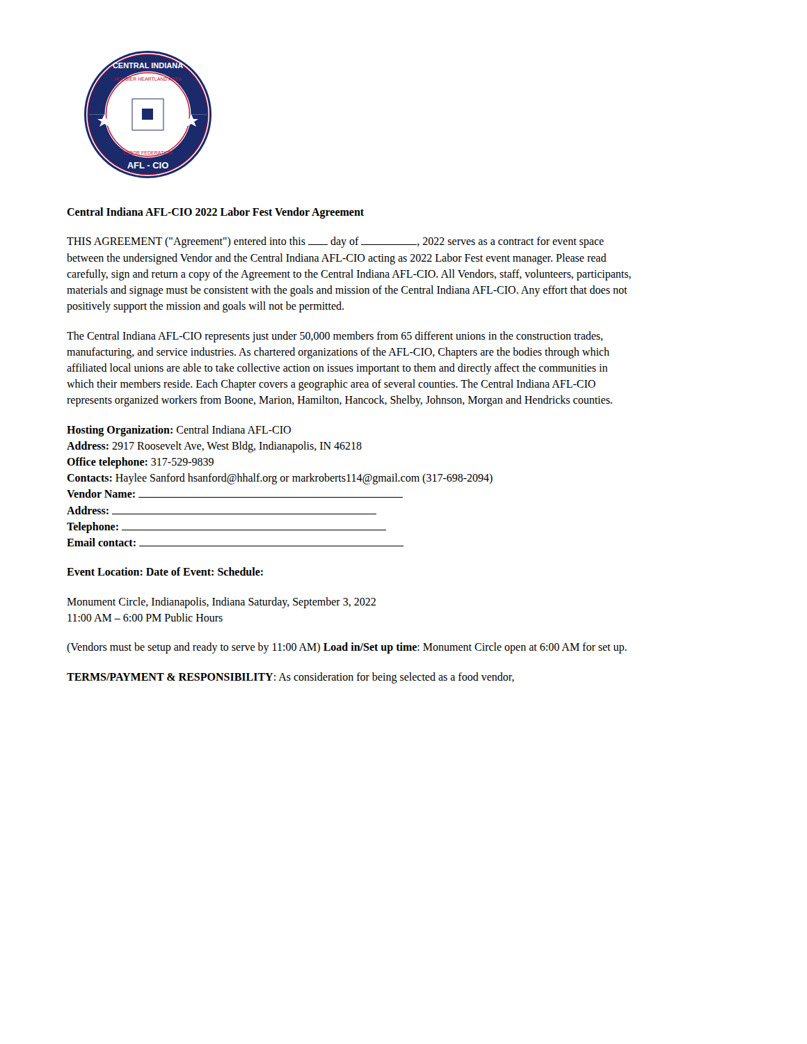CENTRAL INDIANA HOOSIER HEARTLAND AREA LABOR FEDERATION AFL - CIO
Central Indiana AFL-CIO 2022 Labor Fest Vendor Agreement
THIS AGREEMENT ("Agreement") entered into this day of , 2022 serves as a contract for event space between the undersigned Vendor and the Central Indiana AFL-CIO acting as 2022 Labor Fest event manager. Please read carefully, sign and return a copy of the Agreement to the Central Indiana AFL-CIO. All Vendors, staff, volunteers, participants, materials and signage must be consistent with the goals and mission of the Central Indiana AFL-CIO. Any effort that does not positively support the mission and goals will not be permitted.
The Central Indiana AFL-CIO represents just under 50,000 members from 65 different unions in the construction trades, manufacturing, and service industries. As chartered organizations of the AFL-CIO, Chapters are the bodies through which affiliated local unions are able to take collective action on issues important to them and directly affect the communities in which their members reside. Each Chapter covers a geographic area of several counties. The Central Indiana AFL-CIO represents organized workers from Boone, Marion, Hamilton, Hancock, Shelby, Johnson, Morgan and Hendricks counties.
Hosting Organization: Central Indiana AFL-CIO
Address: 2917 Roosevelt Ave, West Bldg, Indianapolis, IN 46218
Office telephone: 317-529-9839
Contacts: Haylee Sanford hsanford@hhalf.org or markroberts114@gmail.com (317-698-2094)
Vendor Name:
Address:
Telephone:
Email contact:
Event Location: Date of Event: Schedule:
Monument Circle, Indianapolis, Indiana Saturday, September 3, 2022
11:00 AM – 6:00 PM Public Hours
(Vendors must be setup and ready to serve by 11:00 AM) Load in/Set up time: Monument Circle open at 6:00 AM for set up.
TERMS/PAYMENT & RESPONSIBILITY: As consideration for being selected as a food vendor,